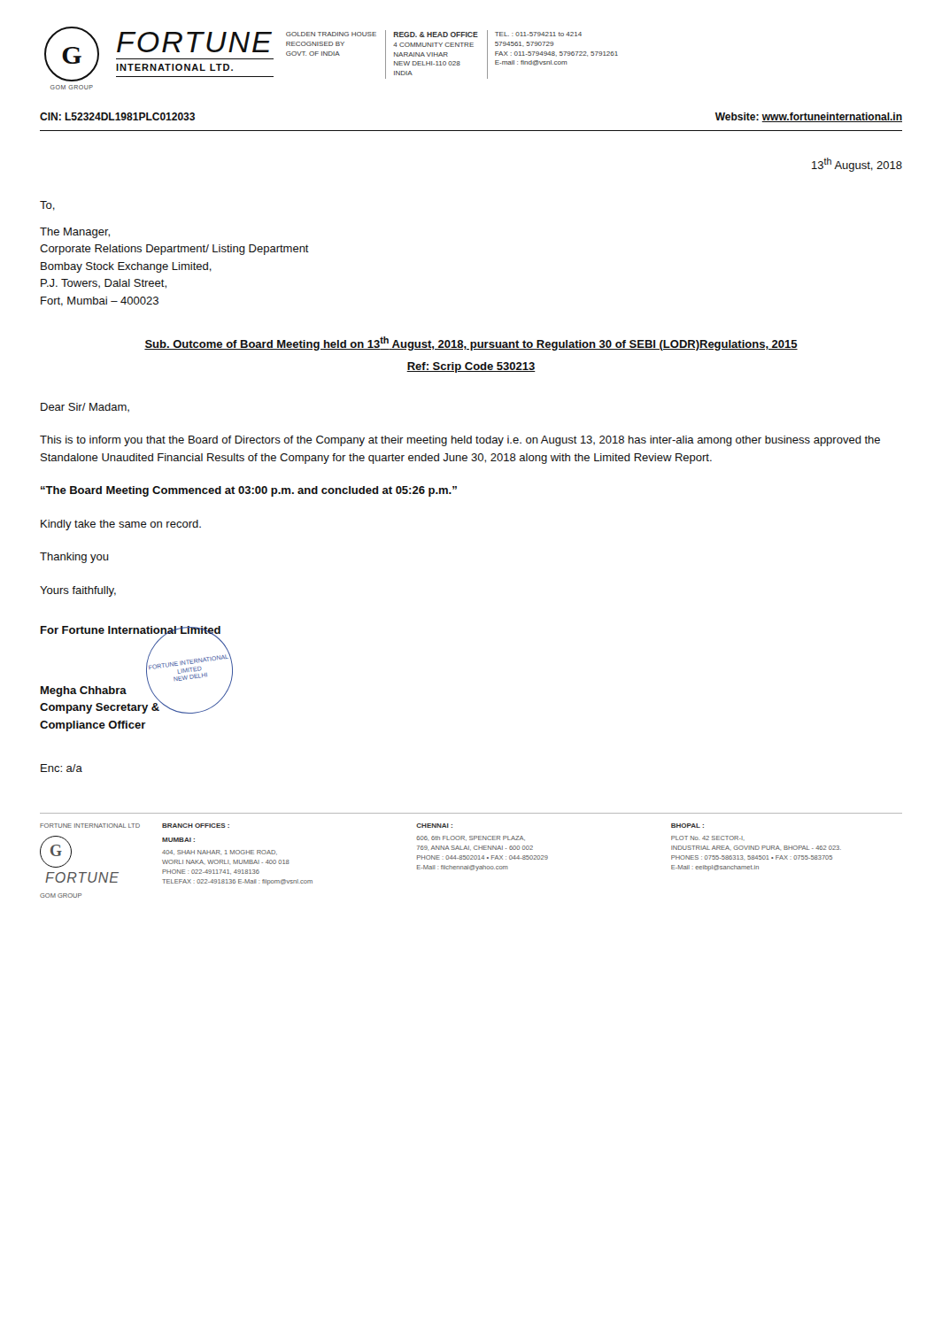G
GOM GROUP
FORTUNE
INTERNATIONAL LTD.
GOLDEN TRADING HOUSE
RECOGNISED BY
GOVT. OF INDIA
REGD. & HEAD OFFICE
4 COMMUNITY CENTRE
NARAINA VIHAR
NEW DELHI-110 028
INDIA
TEL. : 011-5794211 to 4214
5794561, 5790729
FAX : 011-5794948, 5796722, 5791261
E-mail : find@vsnl.com
CIN: L52324DL1981PLC012033 Website: www.fortuneinternational.in
13th August, 2018
To,
The Manager,
Corporate Relations Department/ Listing Department
Bombay Stock Exchange Limited,
P.J. Towers, Dalal Street,
Fort, Mumbai – 400023
Sub. Outcome of Board Meeting held on 13th August, 2018, pursuant to Regulation 30 of SEBI (LODR)Regulations, 2015
Ref: Scrip Code 530213
Dear Sir/ Madam,
This is to inform you that the Board of Directors of the Company at their meeting held today i.e. on August 13, 2018 has inter-alia among other business approved the Standalone Unaudited Financial Results of the Company for the quarter ended June 30, 2018 along with the Limited Review Report.
“The Board Meeting Commenced at 03:00 p.m. and concluded at 05:26 p.m.”
Kindly take the same on record.
Thanking you
Yours faithfully,
For Fortune International Limited
FORTUNE INTERNATIONAL LIMITED
NEW DELHI
Megha Chhabra
Company Secretary &
Compliance Officer
Enc: a/a
FORTUNE INTERNATIONAL LTD
GFORTUNE
GOM GROUP
BRANCH OFFICES :
MUMBAI : 404, SHAH NAHAR, 1 MOGHE ROAD,
WORLI NAKA, WORLI, MUMBAI - 400 018
PHONE : 022-4911741, 4918136
TELEFAX : 022-4918136 E-Mail : fiipom@vsnl.com
CHENNAI : 606, 6th FLOOR, SPENCER PLAZA,
769, ANNA SALAI, CHENNAI - 600 002
PHONE : 044-8502014 • FAX : 044-8502029
E-Mail : fiichennai@yahoo.com
BHOPAL : PLOT No. 42 SECTOR-I,
INDUSTRIAL AREA, GOVIND PURA, BHOPAL - 462 023.
PHONES : 0755-586313, 584501 • FAX : 0755-583705
E-Mail : eeibpl@sanchamet.in